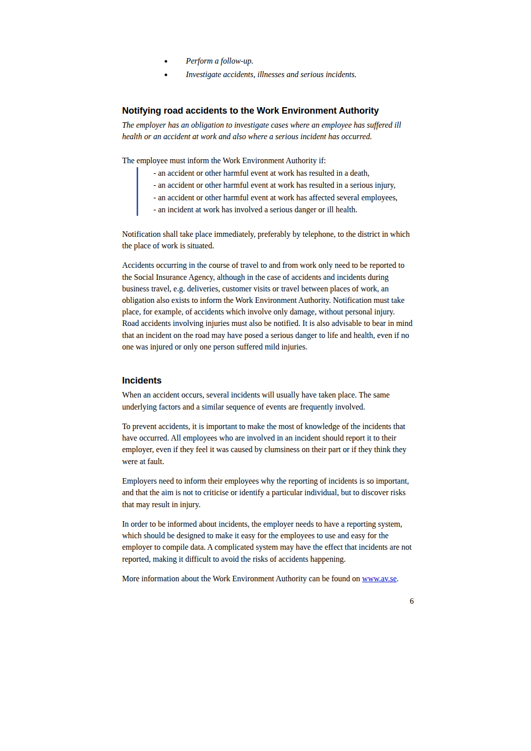Perform a follow-up.
Investigate accidents, illnesses and serious incidents.
Notifying road accidents to the Work Environment Authority
The employer has an obligation to investigate cases where an employee has suffered ill health or an accident at work and also where a serious incident has occurred.
The employee must inform the Work Environment Authority if:
- an accident or other harmful event at work has resulted in a death,
- an accident or other harmful event at work has resulted in a serious injury,
- an accident or other harmful event at work has affected several employees,
- an incident at work has involved a serious danger or ill health.
Notification shall take place immediately, preferably by telephone, to the district in which the place of work is situated.
Accidents occurring in the course of travel to and from work only need to be reported to the Social Insurance Agency, although in the case of accidents and incidents during business travel, e.g. deliveries, customer visits or travel between places of work, an obligation also exists to inform the Work Environment Authority. Notification must take place, for example, of accidents which involve only damage, without personal injury. Road accidents involving injuries must also be notified. It is also advisable to bear in mind that an incident on the road may have posed a serious danger to life and health, even if no one was injured or only one person suffered mild injuries.
Incidents
When an accident occurs, several incidents will usually have taken place. The same underlying factors and a similar sequence of events are frequently involved.
To prevent accidents, it is important to make the most of knowledge of the incidents that have occurred. All employees who are involved in an incident should report it to their employer, even if they feel it was caused by clumsiness on their part or if they think they were at fault.
Employers need to inform their employees why the reporting of incidents is so important, and that the aim is not to criticise or identify a particular individual, but to discover risks that may result in injury.
In order to be informed about incidents, the employer needs to have a reporting system, which should be designed to make it easy for the employees to use and easy for the employer to compile data. A complicated system may have the effect that incidents are not reported, making it difficult to avoid the risks of accidents happening.
More information about the Work Environment Authority can be found on www.av.se.
6